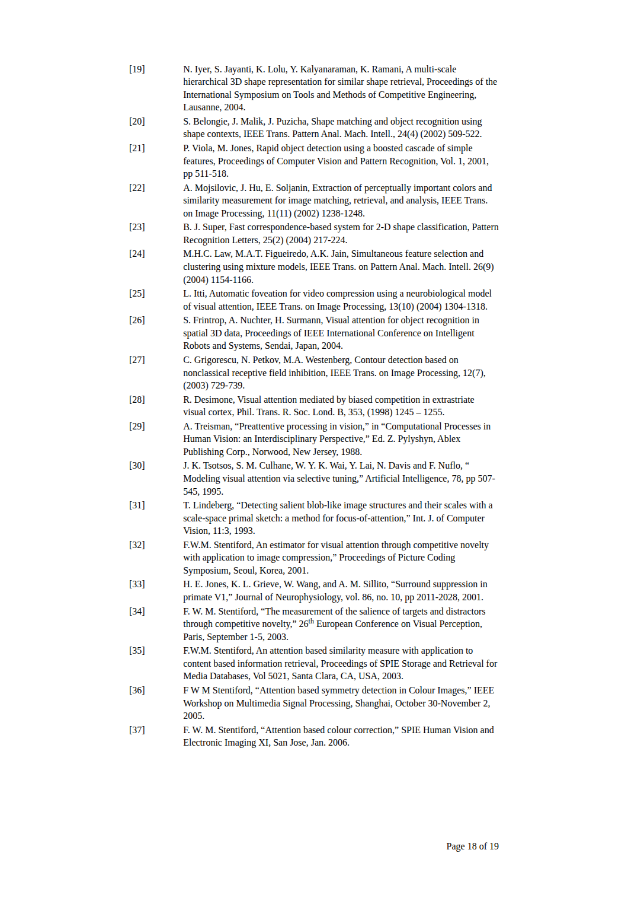[19] N. Iyer, S. Jayanti, K. Lolu, Y. Kalyanaraman, K. Ramani, A multi-scale hierarchical 3D shape representation for similar shape retrieval, Proceedings of the International Symposium on Tools and Methods of Competitive Engineering, Lausanne, 2004.
[20] S. Belongie, J. Malik, J. Puzicha, Shape matching and object recognition using shape contexts, IEEE Trans. Pattern Anal. Mach. Intell., 24(4) (2002) 509-522.
[21] P. Viola, M. Jones, Rapid object detection using a boosted cascade of simple features, Proceedings of Computer Vision and Pattern Recognition, Vol. 1, 2001, pp 511-518.
[22] A. Mojsilovic, J. Hu, E. Soljanin, Extraction of perceptually important colors and similarity measurement for image matching, retrieval, and analysis, IEEE Trans. on Image Processing, 11(11) (2002) 1238-1248.
[23] B. J. Super, Fast correspondence-based system for 2-D shape classification, Pattern Recognition Letters, 25(2) (2004) 217-224.
[24] M.H.C. Law, M.A.T. Figueiredo, A.K. Jain, Simultaneous feature selection and clustering using mixture models, IEEE Trans. on Pattern Anal. Mach. Intell. 26(9) (2004) 1154-1166.
[25] L. Itti, Automatic foveation for video compression using a neurobiological model of visual attention, IEEE Trans. on Image Processing, 13(10) (2004) 1304-1318.
[26] S. Frintrop, A. Nuchter, H. Surmann, Visual attention for object recognition in spatial 3D data, Proceedings of IEEE International Conference on Intelligent Robots and Systems, Sendai, Japan, 2004.
[27] C. Grigorescu, N. Petkov, M.A. Westenberg, Contour detection based on nonclassical receptive field inhibition, IEEE Trans. on Image Processing, 12(7), (2003) 729-739.
[28] R. Desimone, Visual attention mediated by biased competition in extrastriate visual cortex, Phil. Trans. R. Soc. Lond. B, 353, (1998) 1245 – 1255.
[29] A. Treisman, “Preattentive processing in vision,” in “Computational Processes in Human Vision: an Interdisciplinary Perspective,” Ed. Z. Pylyshyn, Ablex Publishing Corp., Norwood, New Jersey, 1988.
[30] J. K. Tsotsos, S. M. Culhane, W. Y. K. Wai, Y. Lai, N. Davis and F. Nuflo, “ Modeling visual attention via selective tuning,” Artificial Intelligence, 78, pp 507-545, 1995.
[31] T. Lindeberg, “Detecting salient blob-like image structures and their scales with a scale-space primal sketch: a method for focus-of-attention,” Int. J. of Computer Vision, 11:3, 1993.
[32] F.W.M. Stentiford, An estimator for visual attention through competitive novelty with application to image compression,” Proceedings of Picture Coding Symposium, Seoul, Korea, 2001.
[33] H. E. Jones, K. L. Grieve, W. Wang, and A. M. Sillito, “Surround suppression in primate V1,” Journal of Neurophysiology, vol. 86, no. 10, pp 2011-2028, 2001.
[34] F. W. M. Stentiford, “The measurement of the salience of targets and distractors through competitive novelty,” 26th European Conference on Visual Perception, Paris, September 1-5, 2003.
[35] F.W.M. Stentiford, An attention based similarity measure with application to content based information retrieval, Proceedings of SPIE Storage and Retrieval for Media Databases, Vol 5021, Santa Clara, CA, USA, 2003.
[36] F W M Stentiford, “Attention based symmetry detection in Colour Images,” IEEE Workshop on Multimedia Signal Processing, Shanghai, October 30-November 2, 2005.
[37] F. W. M. Stentiford, “Attention based colour correction,” SPIE Human Vision and Electronic Imaging XI, San Jose, Jan. 2006.
Page 18 of 19